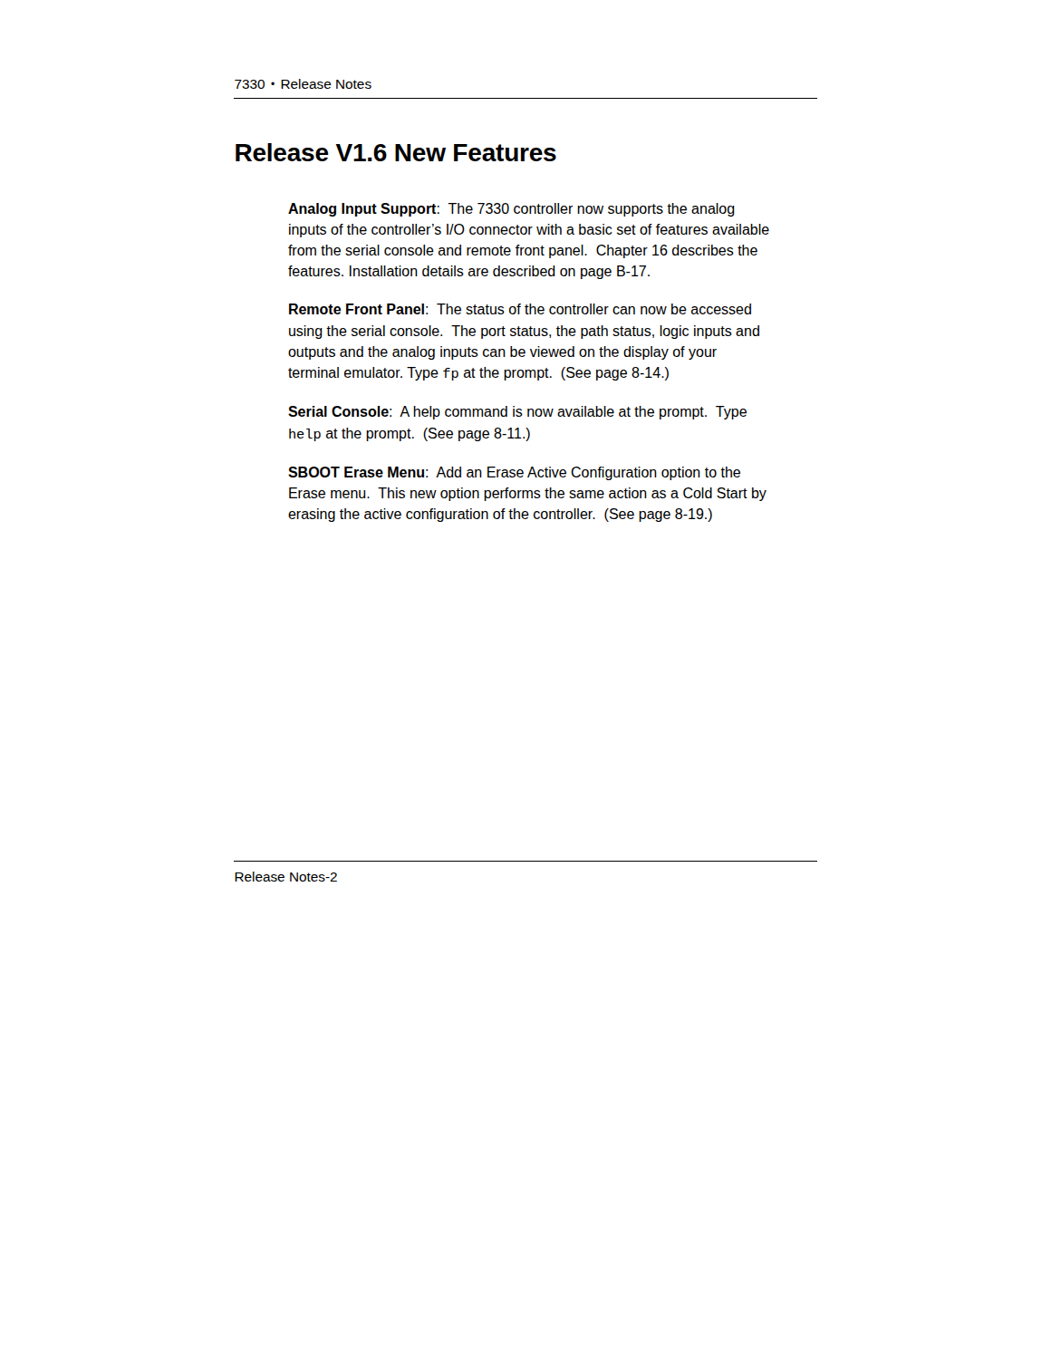7330 • Release Notes
Release V1.6 New Features
Analog Input Support: The 7330 controller now supports the analog inputs of the controller’s I/O connector with a basic set of features available from the serial console and remote front panel. Chapter 16 describes the features. Installation details are described on page B-17.
Remote Front Panel: The status of the controller can now be accessed using the serial console. The port status, the path status, logic inputs and outputs and the analog inputs can be viewed on the display of your terminal emulator. Type fp at the prompt. (See page 8-14.)
Serial Console: A help command is now available at the prompt. Type help at the prompt. (See page 8-11.)
SBOOT Erase Menu: Add an Erase Active Configuration option to the Erase menu. This new option performs the same action as a Cold Start by erasing the active configuration of the controller. (See page 8-19.)
Release Notes-2